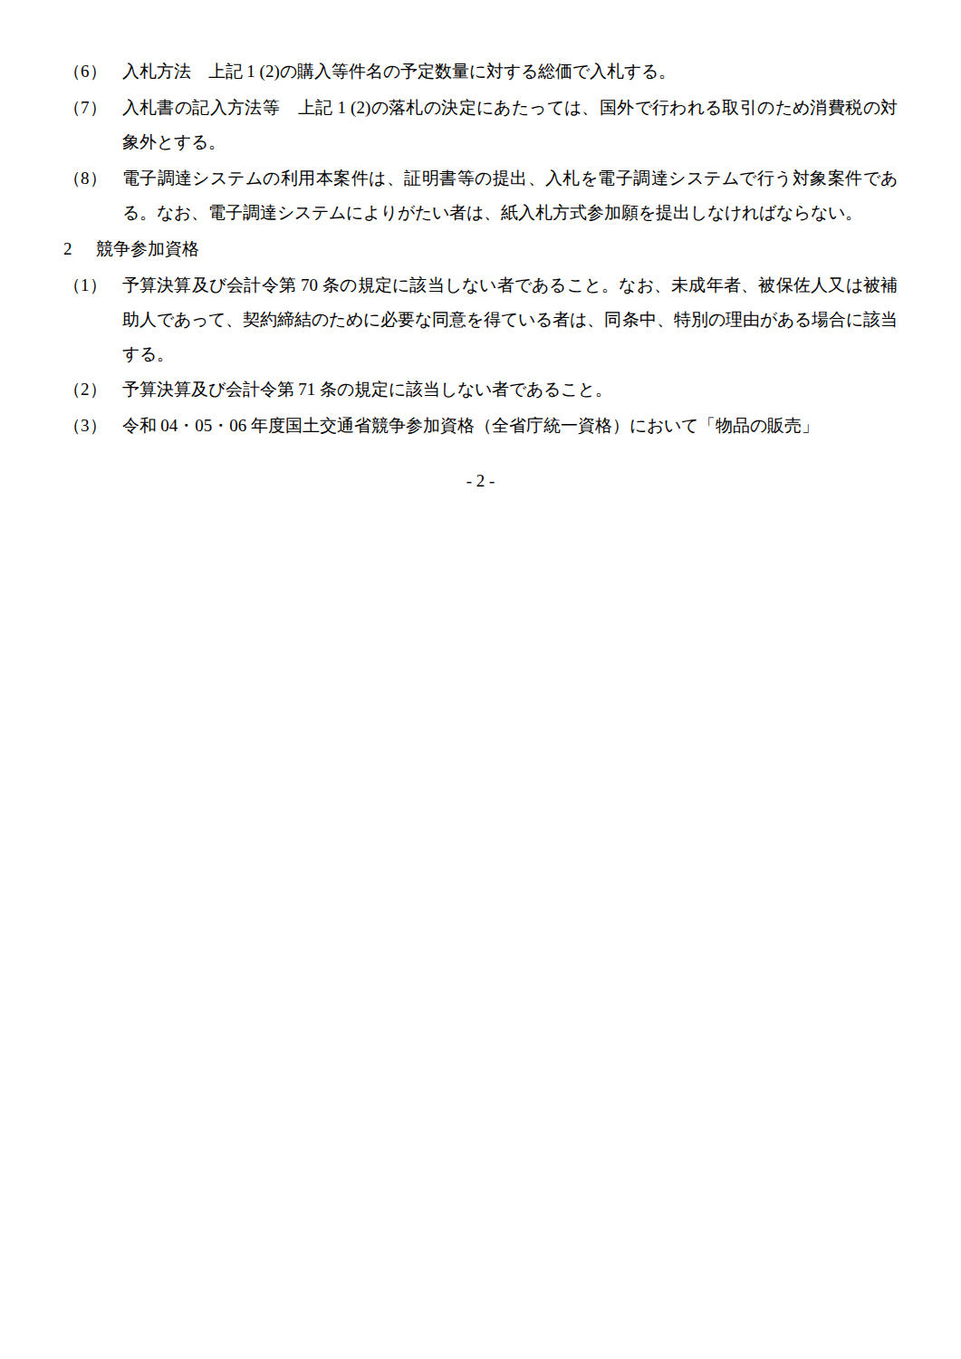（6） 入札方法　上記 1 (2)の購入等件名の予定数量に対する総価で入札する。
（7） 入札書の記入方法等　上記 1 (2)の落札の決定にあたっては、国外で行われる取引のため消費税の対象外とする。
（8） 電子調達システムの利用本案件は、証明書等の提出、入札を電子調達システムで行う対象案件である。なお、電子調達システムによりがたい者は、紙入札方式参加願を提出しなければならない。
2 競争参加資格
（1） 予算決算及び会計令第 70 条の規定に該当しない者であること。なお、未成年者、被保佐人又は被補助人であって、契約締結のために必要な同意を得ている者は、同条中、特別の理由がある場合に該当する。
（2） 予算決算及び会計令第 71 条の規定に該当しない者であること。
（3） 令和 04・05・06 年度国土交通省競争参加資格（全省庁統一資格）において「物品の販売」
- 2 -